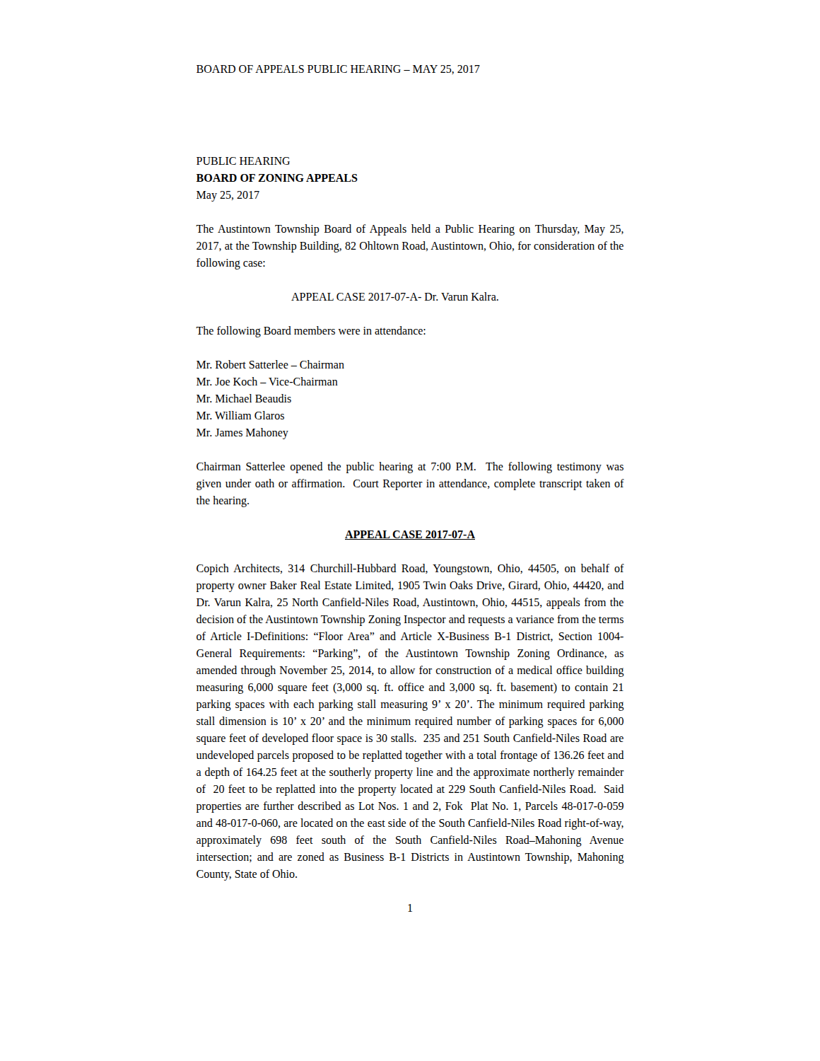BOARD OF APPEALS PUBLIC HEARING – MAY 25, 2017
PUBLIC HEARING
BOARD OF ZONING APPEALS
May 25, 2017
The Austintown Township Board of Appeals held a Public Hearing on Thursday, May 25, 2017, at the Township Building, 82 Ohltown Road, Austintown, Ohio, for consideration of the following case:
APPEAL CASE 2017-07-A- Dr. Varun Kalra.
The following Board members were in attendance:
Mr. Robert Satterlee – Chairman
Mr. Joe Koch – Vice-Chairman
Mr. Michael Beaudis
Mr. William Glaros
Mr. James Mahoney
Chairman Satterlee opened the public hearing at 7:00 P.M. The following testimony was given under oath or affirmation. Court Reporter in attendance, complete transcript taken of the hearing.
APPEAL CASE 2017-07-A
Copich Architects, 314 Churchill-Hubbard Road, Youngstown, Ohio, 44505, on behalf of property owner Baker Real Estate Limited, 1905 Twin Oaks Drive, Girard, Ohio, 44420, and Dr. Varun Kalra, 25 North Canfield-Niles Road, Austintown, Ohio, 44515, appeals from the decision of the Austintown Township Zoning Inspector and requests a variance from the terms of Article I-Definitions: “Floor Area” and Article X-Business B-1 District, Section 1004-General Requirements: “Parking”, of the Austintown Township Zoning Ordinance, as amended through November 25, 2014, to allow for construction of a medical office building measuring 6,000 square feet (3,000 sq. ft. office and 3,000 sq. ft. basement) to contain 21 parking spaces with each parking stall measuring 9’ x 20’. The minimum required parking stall dimension is 10’ x 20’ and the minimum required number of parking spaces for 6,000 square feet of developed floor space is 30 stalls. 235 and 251 South Canfield-Niles Road are undeveloped parcels proposed to be replatted together with a total frontage of 136.26 feet and a depth of 164.25 feet at the southerly property line and the approximate northerly remainder of 20 feet to be replatted into the property located at 229 South Canfield-Niles Road. Said properties are further described as Lot Nos. 1 and 2, Fok Plat No. 1, Parcels 48-017-0-059 and 48-017-0-060, are located on the east side of the South Canfield-Niles Road right-of-way, approximately 698 feet south of the South Canfield-Niles Road–Mahoning Avenue intersection; and are zoned as Business B-1 Districts in Austintown Township, Mahoning County, State of Ohio.
1